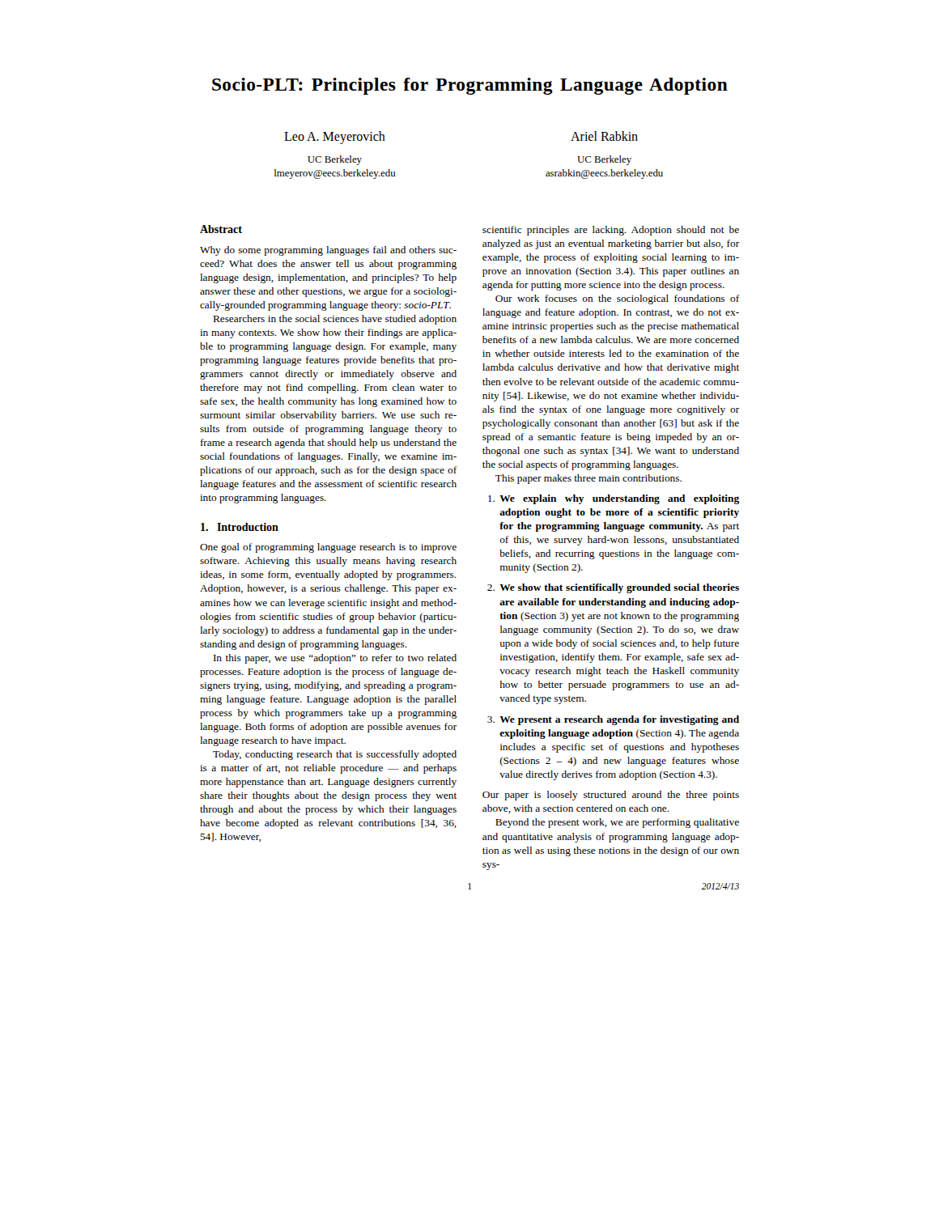Socio-PLT: Principles for Programming Language Adoption
Leo A. Meyerovich
UC Berkeley
lmeyerov@eecs.berkeley.edu
Ariel Rabkin
UC Berkeley
asrabkin@eecs.berkeley.edu
Abstract
Why do some programming languages fail and others succeed? What does the answer tell us about programming language design, implementation, and principles? To help answer these and other questions, we argue for a sociologically-grounded programming language theory: socio-PLT.
Researchers in the social sciences have studied adoption in many contexts. We show how their findings are applicable to programming language design. For example, many programming language features provide benefits that programmers cannot directly or immediately observe and therefore may not find compelling. From clean water to safe sex, the health community has long examined how to surmount similar observability barriers. We use such results from outside of programming language theory to frame a research agenda that should help us understand the social foundations of languages. Finally, we examine implications of our approach, such as for the design space of language features and the assessment of scientific research into programming languages.
1. Introduction
One goal of programming language research is to improve software. Achieving this usually means having research ideas, in some form, eventually adopted by programmers. Adoption, however, is a serious challenge. This paper examines how we can leverage scientific insight and methodologies from scientific studies of group behavior (particularly sociology) to address a fundamental gap in the understanding and design of programming languages.
In this paper, we use “adoption” to refer to two related processes. Feature adoption is the process of language designers trying, using, modifying, and spreading a programming language feature. Language adoption is the parallel process by which programmers take up a programming language. Both forms of adoption are possible avenues for language research to have impact.
Today, conducting research that is successfully adopted is a matter of art, not reliable procedure — and perhaps more happenstance than art. Language designers currently share their thoughts about the design process they went through and about the process by which their languages have become adopted as relevant contributions [34, 36, 54]. However,
scientific principles are lacking. Adoption should not be analyzed as just an eventual marketing barrier but also, for example, the process of exploiting social learning to improve an innovation (Section 3.4). This paper outlines an agenda for putting more science into the design process.
Our work focuses on the sociological foundations of language and feature adoption. In contrast, we do not examine intrinsic properties such as the precise mathematical benefits of a new lambda calculus. We are more concerned in whether outside interests led to the examination of the lambda calculus derivative and how that derivative might then evolve to be relevant outside of the academic community [54]. Likewise, we do not examine whether individuals find the syntax of one language more cognitively or psychologically consonant than another [63] but ask if the spread of a semantic feature is being impeded by an orthogonal one such as syntax [34]. We want to understand the social aspects of programming languages.
This paper makes three main contributions.
We explain why understanding and exploiting adoption ought to be more of a scientific priority for the programming language community. As part of this, we survey hard-won lessons, unsubstantiated beliefs, and recurring questions in the language community (Section 2).
We show that scientifically grounded social theories are available for understanding and inducing adoption (Section 3) yet are not known to the programming language community (Section 2). To do so, we draw upon a wide body of social sciences and, to help future investigation, identify them. For example, safe sex advocacy research might teach the Haskell community how to better persuade programmers to use an advanced type system.
We present a research agenda for investigating and exploiting language adoption (Section 4). The agenda includes a specific set of questions and hypotheses (Sections 2 – 4) and new language features whose value directly derives from adoption (Section 4.3).
Our paper is loosely structured around the three points above, with a section centered on each one.
Beyond the present work, we are performing qualitative and quantitative analysis of programming language adoption as well as using these notions in the design of our own sys-
1
2012/4/13